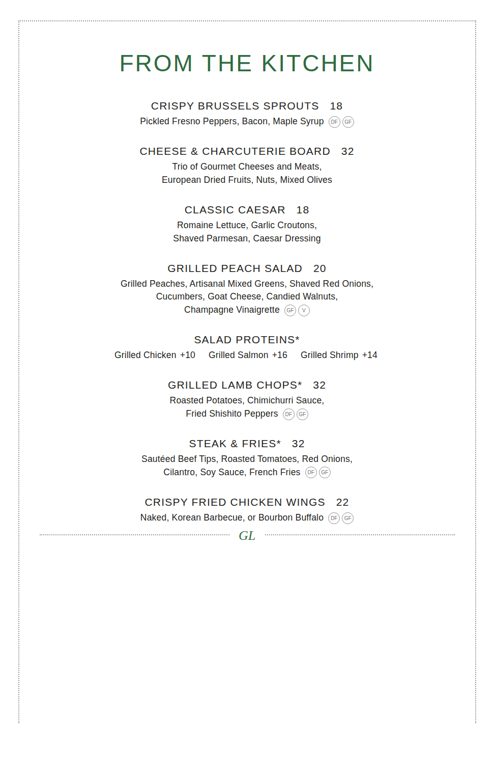FROM THE KITCHEN
CRISPY BRUSSELS SPROUTS 18
Pickled Fresno Peppers, Bacon, Maple Syrup DF GF
CHEESE & CHARCUTERIE BOARD 32
Trio of Gourmet Cheeses and Meats,
European Dried Fruits, Nuts, Mixed Olives
CLASSIC CAESAR 18
Romaine Lettuce, Garlic Croutons,
Shaved Parmesan, Caesar Dressing
GRILLED PEACH SALAD 20
Grilled Peaches, Artisanal Mixed Greens, Shaved Red Onions,
Cucumbers, Goat Cheese, Candied Walnuts,
Champagne Vinaigrette GF V
SALAD PROTEINS*
Grilled Chicken +10 Grilled Salmon +16 Grilled Shrimp +14
GRILLED LAMB CHOPS* 32
Roasted Potatoes, Chimichurri Sauce,
Fried Shishito Peppers DF GF
STEAK & FRIES* 32
Sautéed Beef Tips, Roasted Tomatoes, Red Onions,
Cilantro, Soy Sauce, French Fries DF GF
CRISPY FRIED CHICKEN WINGS 22
Naked, Korean Barbecue, or Bourbon Buffalo DF GF
GL